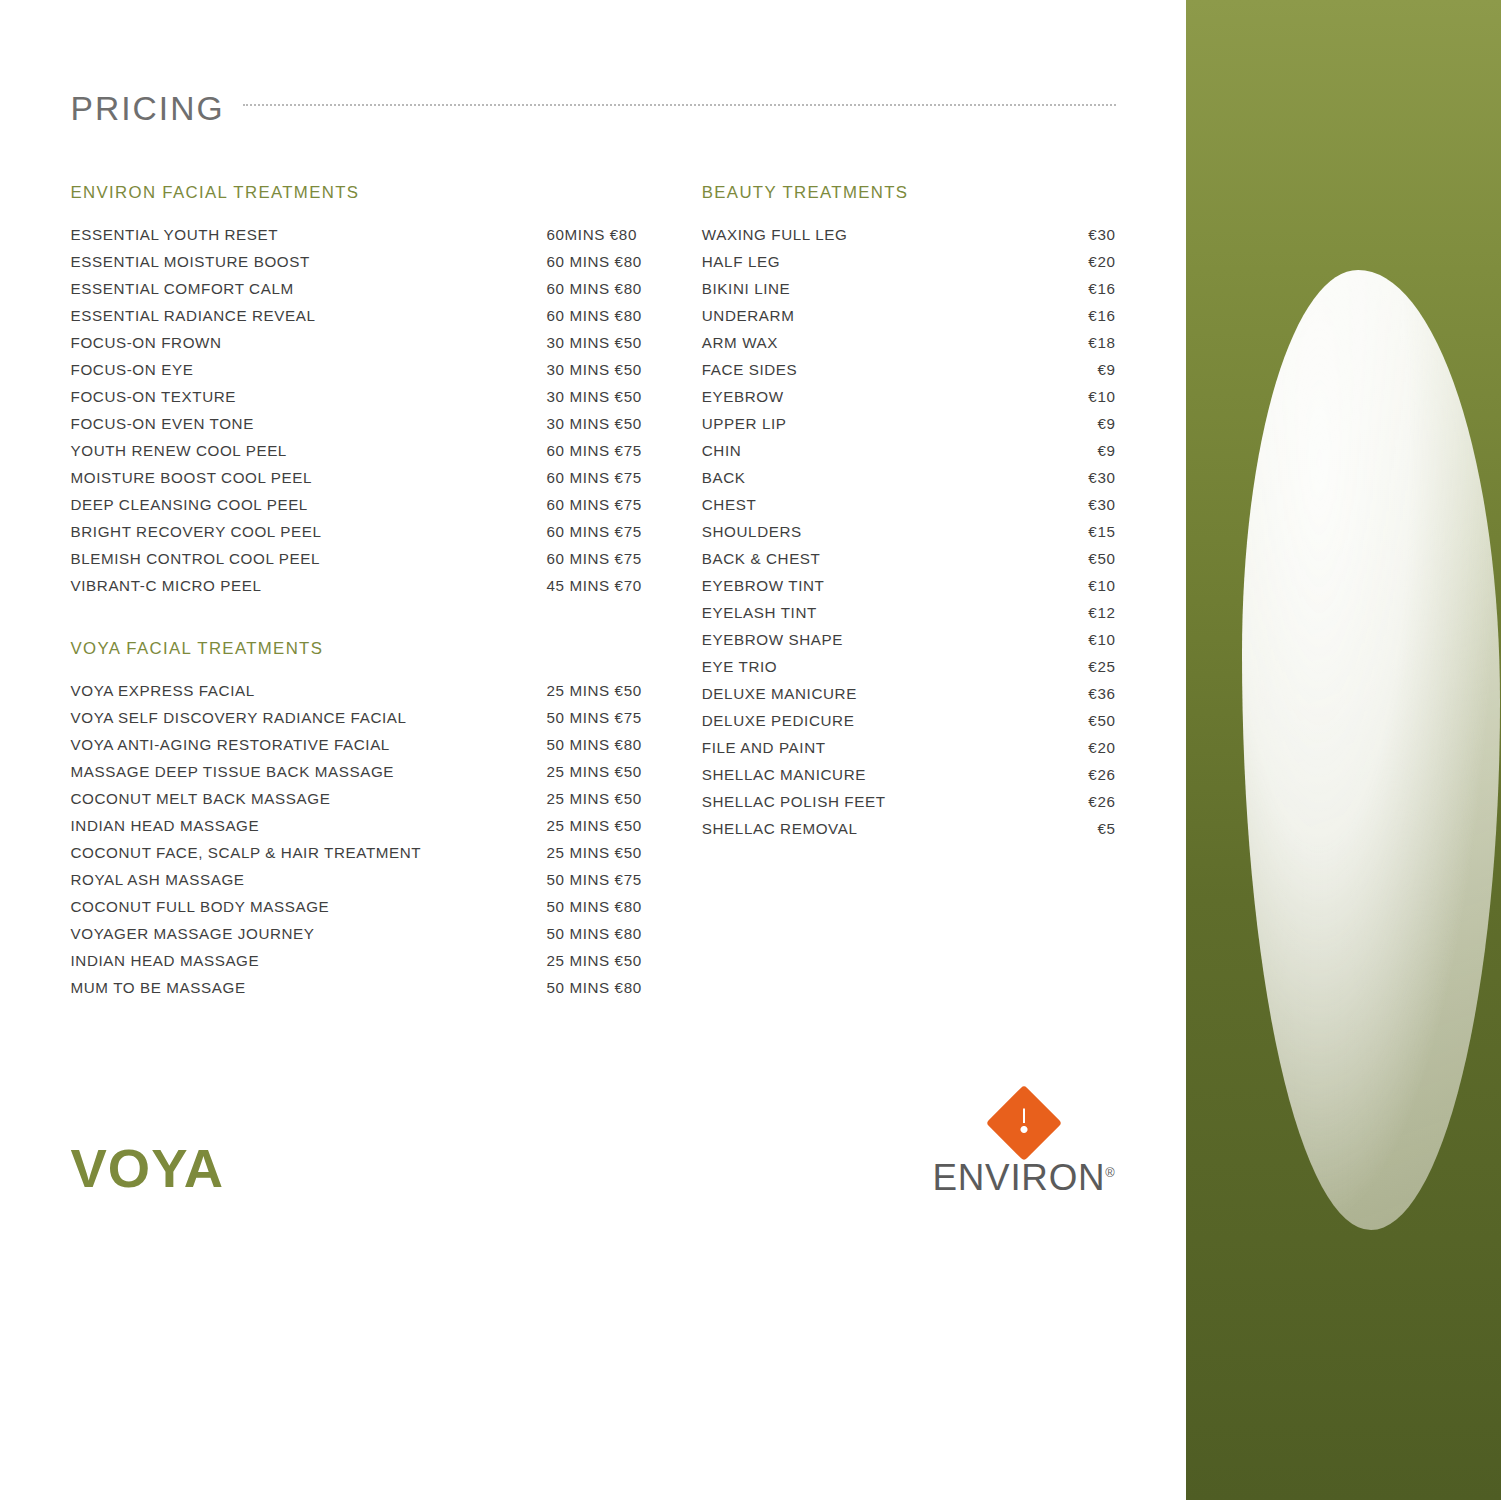PRICING
Environ Facial Treatments
| Essential Youth Reset | 60mins €80 |
| Essential Moisture Boost | 60 mins €80 |
| Essential Comfort Calm | 60 mins €80 |
| Essential Radiance Reveal | 60 mins €80 |
| Focus-On Frown | 30 mins €50 |
| Focus-On Eye | 30 mins €50 |
| Focus-On Texture | 30 mins €50 |
| Focus-On Even Tone | 30 mins €50 |
| Youth Renew Cool Peel | 60 mins €75 |
| Moisture Boost Cool Peel | 60 mins €75 |
| Deep Cleansing Cool Peel | 60 mins €75 |
| Bright Recovery Cool Peel | 60 mins €75 |
| Blemish Control Cool Peel | 60 mins €75 |
| Vibrant-C Micro Peel | 45 MINS €70 |
Voya Facial Treatments
| Voya Express Facial | 25 mins €50 |
| Voya Self Discovery Radiance Facial | 50 mins €75 |
| Voya Anti-Aging Restorative Facial | 50 mins €80 |
| Massage Deep Tissue Back Massage | 25 mins €50 |
| Coconut Melt Back Massage | 25 mins €50 |
| Indian Head Massage | 25 mins €50 |
| Coconut Face, Scalp & Hair Treatment | 25 mins €50 |
| Royal Ash Massage | 50 mins €75 |
| Coconut Full Body Massage | 50 mins €80 |
| Voyager Massage Journey | 50 mins €80 |
| Indian Head Massage | 25 mins €50 |
| Mum To Be Massage | 50 mins €80 |
Beauty Treatments
| Waxing Full Leg | €30 |
| Half Leg | €20 |
| Bikini Line | €16 |
| Underarm | €16 |
| Arm Wax | €18 |
| Face Sides | €9 |
| Eyebrow | €10 |
| Upper Lip | €9 |
| Chin | €9 |
| Back | €30 |
| Chest | €30 |
| Shoulders | €15 |
| Back & Chest | €50 |
| Eyebrow Tint | €10 |
| Eyelash Tint | €12 |
| Eyebrow Shape | €10 |
| Eye Trio | €25 |
| Deluxe Manicure | €36 |
| Deluxe Pedicure | €50 |
| File and Paint | €20 |
| Shellac Manicure | €26 |
| Shellac Polish Feet | €26 |
| Shellac Removal | €5 |
VOYA
ENVIRON®